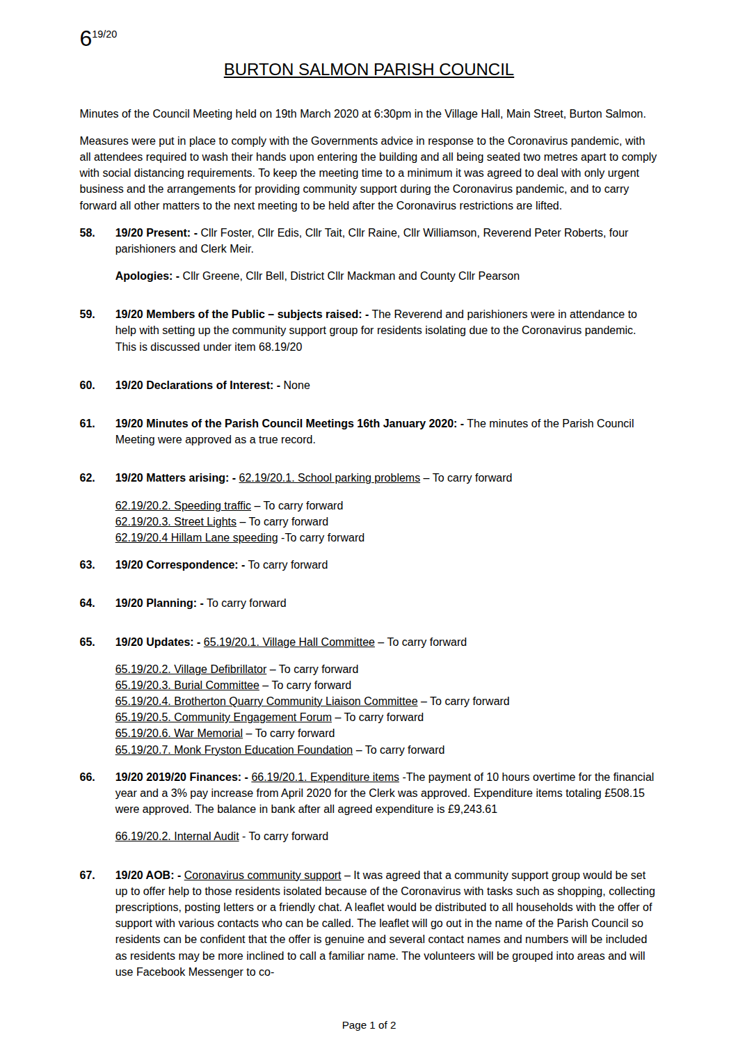619/20
BURTON SALMON PARISH COUNCIL
Minutes of the Council Meeting held on 19th March 2020 at 6:30pm in the Village Hall, Main Street, Burton Salmon.
Measures were put in place to comply with the Governments advice in response to the Coronavirus pandemic, with all attendees required to wash their hands upon entering the building and all being seated two metres apart to comply with social distancing requirements. To keep the meeting time to a minimum it was agreed to deal with only urgent business and the arrangements for providing community support during the Coronavirus pandemic, and to carry forward all other matters to the next meeting to be held after the Coronavirus restrictions are lifted.
58.
19/20 Present: - Cllr Foster, Cllr Edis, Cllr Tait, Cllr Raine, Cllr Williamson, Reverend Peter Roberts, four parishioners and Clerk Meir.
Apologies: - Cllr Greene, Cllr Bell, District Cllr Mackman and County Cllr Pearson
59.
19/20 Members of the Public – subjects raised: - The Reverend and parishioners were in attendance to help with setting up the community support group for residents isolating due to the Coronavirus pandemic. This is discussed under item 68.19/20
60.
19/20 Declarations of Interest: - None
61.
19/20 Minutes of the Parish Council Meetings 16th January 2020: - The minutes of the Parish Council Meeting were approved as a true record.
62.
19/20 Matters arising: - 62.19/20.1. School parking problems – To carry forward
62.19/20.2. Speeding traffic – To carry forward
62.19/20.3. Street Lights – To carry forward
62.19/20.4 Hillam Lane speeding -To carry forward
63.
19/20 Correspondence: - To carry forward
64.
19/20 Planning: - To carry forward
65.
19/20 Updates: - 65.19/20.1. Village Hall Committee – To carry forward
65.19/20.2. Village Defibrillator – To carry forward
65.19/20.3. Burial Committee – To carry forward
65.19/20.4. Brotherton Quarry Community Liaison Committee – To carry forward
65.19/20.5. Community Engagement Forum – To carry forward
65.19/20.6. War Memorial – To carry forward
65.19/20.7. Monk Fryston Education Foundation – To carry forward
66.
19/20 2019/20 Finances: - 66.19/20.1. Expenditure items -The payment of 10 hours overtime for the financial year and a 3% pay increase from April 2020 for the Clerk was approved. Expenditure items totaling £508.15 were approved. The balance in bank after all agreed expenditure is £9,243.61
66.19/20.2. Internal Audit - To carry forward
67.
19/20 AOB: - Coronavirus community support – It was agreed that a community support group would be set up to offer help to those residents isolated because of the Coronavirus with tasks such as shopping, collecting prescriptions, posting letters or a friendly chat. A leaflet would be distributed to all households with the offer of support with various contacts who can be called. The leaflet will go out in the name of the Parish Council so residents can be confident that the offer is genuine and several contact names and numbers will be included as residents may be more inclined to call a familiar name. The volunteers will be grouped into areas and will use Facebook Messenger to co-
Page 1 of 2